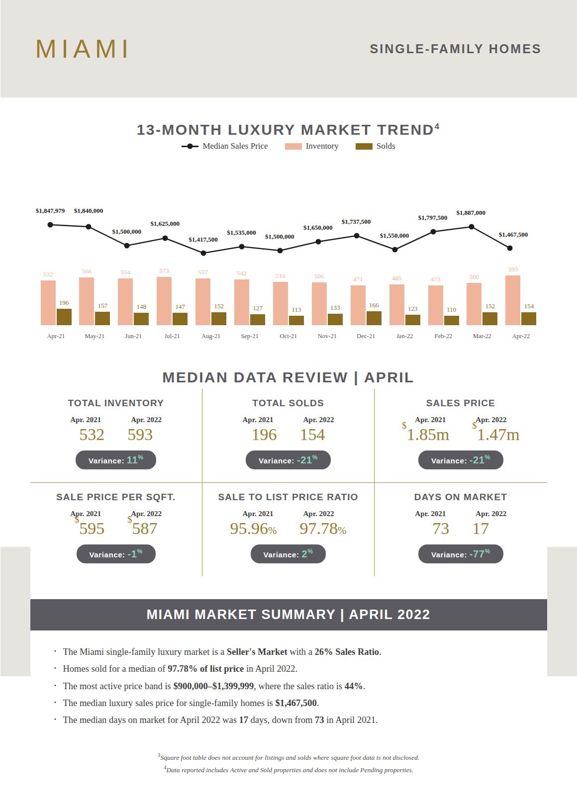MIAMI
Single-Family Homes
13-Month Luxury Market Trend4
Median Sales Price Inventory Solds
$1,847,979
$1,840,000
$1,500,000
$1,625,000
$1,417,500
$1,535,000
$1,500,000
$1,650,000
$1,737,500
$1,550,000
$1,797,500
$1,887,000
$1,467,500
532
196
566
157
554
148
573
147
557
152
542
127
516
113
506
133
471
166
485
123
473
110
500
152
593
154
Apr-21 May-21 Jun-21 Jul-21 Aug-21 Sep-21 Oct-21 Nov-21 Dec-21 Jan-22 Feb-22 Mar-22 Apr-22
Median Data Review | April
Total Inventory
Apr. 2021 Apr. 2022
532593
Variance: 11%
Total Solds
Apr. 2021 Apr. 2022
196154
Variance: -21%
Sales Price
Apr. 2021 Apr. 2022
$1.85m$1.47m
Variance: -21%
Sale Price Per Sqft.
Apr. 2021 Apr. 2022
$595$587
Variance: -1%
Sale to List Price Ratio
Apr. 2021 Apr. 2022
95.96% 97.78%
Variance: 2%
Days on Market
Apr. 2021 Apr. 2022
7317
Variance: -77%
Miami Market Summary | April 2022
The Miami single-family luxury market is a Seller's Market with a 26% Sales Ratio.
Homes sold for a median of 97.78% of list price in April 2022.
The most active price band is $900,000–$1,399,999, where the sales ratio is 44%.
The median luxury sales price for single-family homes is $1,467,500.
The median days on market for April 2022 was 17 days, down from 73 in April 2021.
3Square foot table does not account for listings and solds where square foot data is not disclosed.
4Data reported includes Active and Sold properties and does not include Pending properties.